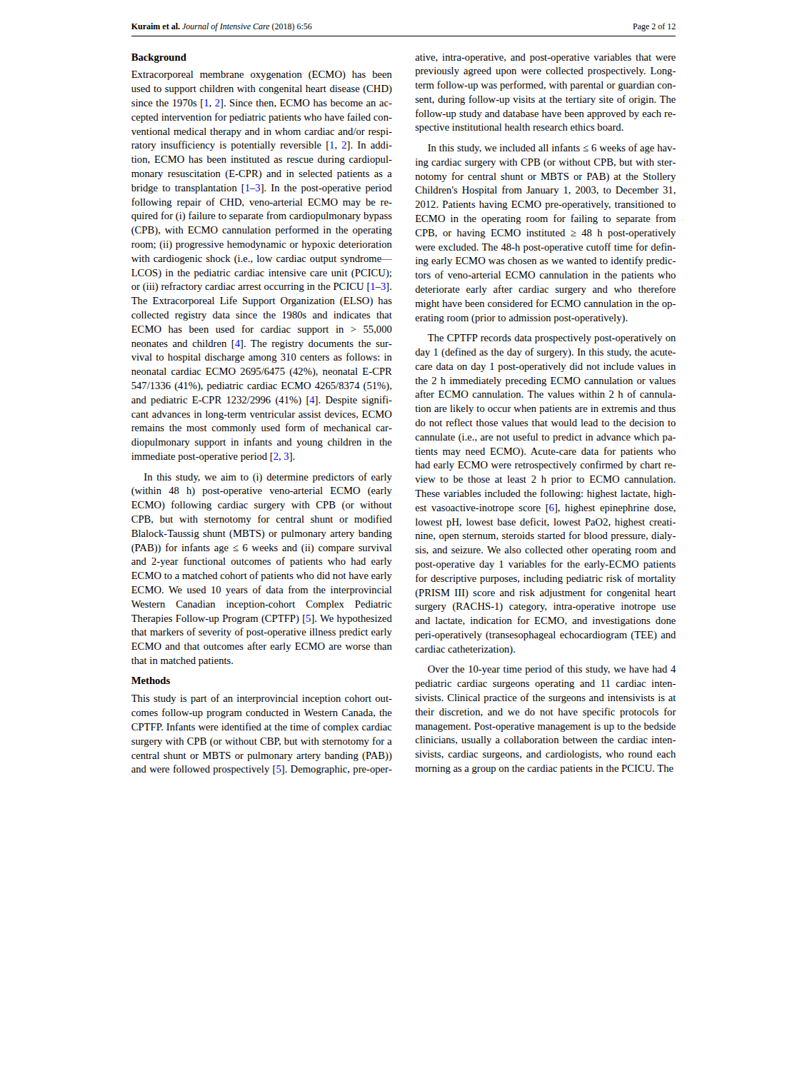Kuraim et al. Journal of Intensive Care (2018) 6:56
Page 2 of 12
Background
Extracorporeal membrane oxygenation (ECMO) has been used to support children with congenital heart disease (CHD) since the 1970s [1, 2]. Since then, ECMO has become an accepted intervention for pediatric patients who have failed conventional medical therapy and in whom cardiac and/or respiratory insufficiency is potentially reversible [1, 2]. In addition, ECMO has been instituted as rescue during cardiopulmonary resuscitation (E-CPR) and in selected patients as a bridge to transplantation [1–3]. In the post-operative period following repair of CHD, veno-arterial ECMO may be required for (i) failure to separate from cardiopulmonary bypass (CPB), with ECMO cannulation performed in the operating room; (ii) progressive hemodynamic or hypoxic deterioration with cardiogenic shock (i.e., low cardiac output syndrome—LCOS) in the pediatric cardiac intensive care unit (PCICU); or (iii) refractory cardiac arrest occurring in the PCICU [1–3]. The Extracorporeal Life Support Organization (ELSO) has collected registry data since the 1980s and indicates that ECMO has been used for cardiac support in > 55,000 neonates and children [4]. The registry documents the survival to hospital discharge among 310 centers as follows: in neonatal cardiac ECMO 2695/6475 (42%), neonatal E-CPR 547/1336 (41%), pediatric cardiac ECMO 4265/8374 (51%), and pediatric E-CPR 1232/2996 (41%) [4]. Despite significant advances in long-term ventricular assist devices, ECMO remains the most commonly used form of mechanical cardiopulmonary support in infants and young children in the immediate post-operative period [2, 3].
In this study, we aim to (i) determine predictors of early (within 48 h) post-operative veno-arterial ECMO (early ECMO) following cardiac surgery with CPB (or without CPB, but with sternotomy for central shunt or modified Blalock-Taussig shunt (MBTS) or pulmonary artery banding (PAB)) for infants age ≤ 6 weeks and (ii) compare survival and 2-year functional outcomes of patients who had early ECMO to a matched cohort of patients who did not have early ECMO. We used 10 years of data from the interprovincial Western Canadian inception-cohort Complex Pediatric Therapies Follow-up Program (CPTFP) [5]. We hypothesized that markers of severity of post-operative illness predict early ECMO and that outcomes after early ECMO are worse than that in matched patients.
Methods
This study is part of an interprovincial inception cohort outcomes follow-up program conducted in Western Canada, the CPTFP. Infants were identified at the time of complex cardiac surgery with CPB (or without CBP, but with sternotomy for a central shunt or MBTS or pulmonary artery banding (PAB)) and were followed prospectively [5]. Demographic, pre-operative, intra-operative, and post-operative variables that were previously agreed upon were collected prospectively. Long-term follow-up was performed, with parental or guardian consent, during follow-up visits at the tertiary site of origin. The follow-up study and database have been approved by each respective institutional health research ethics board.
In this study, we included all infants ≤ 6 weeks of age having cardiac surgery with CPB (or without CPB, but with sternotomy for central shunt or MBTS or PAB) at the Stollery Children's Hospital from January 1, 2003, to December 31, 2012. Patients having ECMO pre-operatively, transitioned to ECMO in the operating room for failing to separate from CPB, or having ECMO instituted ≥ 48 h post-operatively were excluded. The 48-h post-operative cutoff time for defining early ECMO was chosen as we wanted to identify predictors of veno-arterial ECMO cannulation in the patients who deteriorate early after cardiac surgery and who therefore might have been considered for ECMO cannulation in the operating room (prior to admission post-operatively).
The CPTFP records data prospectively post-operatively on day 1 (defined as the day of surgery). In this study, the acute-care data on day 1 post-operatively did not include values in the 2 h immediately preceding ECMO cannulation or values after ECMO cannulation. The values within 2 h of cannulation are likely to occur when patients are in extremis and thus do not reflect those values that would lead to the decision to cannulate (i.e., are not useful to predict in advance which patients may need ECMO). Acute-care data for patients who had early ECMO were retrospectively confirmed by chart review to be those at least 2 h prior to ECMO cannulation. These variables included the following: highest lactate, highest vasoactive-inotrope score [6], highest epinephrine dose, lowest pH, lowest base deficit, lowest PaO2, highest creatinine, open sternum, steroids started for blood pressure, dialysis, and seizure. We also collected other operating room and post-operative day 1 variables for the early-ECMO patients for descriptive purposes, including pediatric risk of mortality (PRISM III) score and risk adjustment for congenital heart surgery (RACHS-1) category, intra-operative inotrope use and lactate, indication for ECMO, and investigations done peri-operatively (transesophageal echocardiogram (TEE) and cardiac catheterization).
Over the 10-year time period of this study, we have had 4 pediatric cardiac surgeons operating and 11 cardiac intensivists. Clinical practice of the surgeons and intensivists is at their discretion, and we do not have specific protocols for management. Post-operative management is up to the bedside clinicians, usually a collaboration between the cardiac intensivists, cardiac surgeons, and cardiologists, who round each morning as a group on the cardiac patients in the PCICU. The